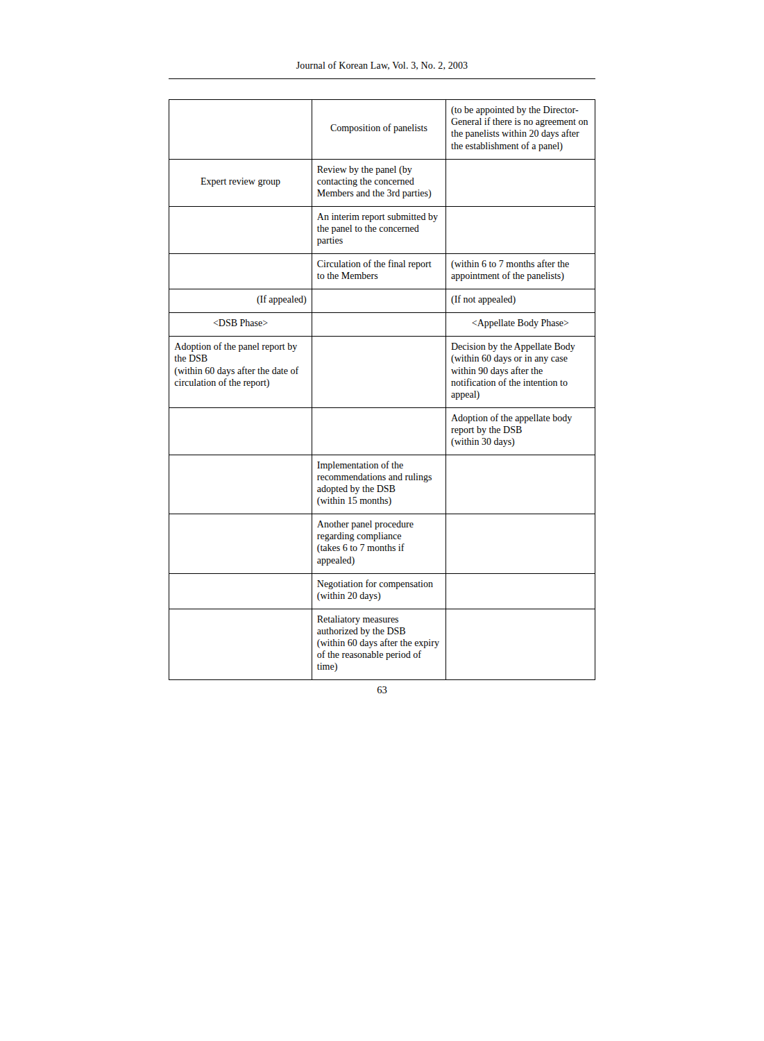Journal of Korean Law, Vol. 3, No. 2, 2003
| | Composition of panelists | (to be appointed by the Director-General if there is no agreement on the panelists within 20 days after the establishment of a panel) |
| Expert review group | Review by the panel (by contacting the concerned Members and the 3rd parties) | |
| | An interim report submitted by the panel to the concerned parties | |
| | Circulation of the final report to the Members | (within 6 to 7 months after the appointment of the panelists) |
| (If appealed) | | (If not appealed) |
| <DSB Phase> | | <Appellate Body Phase> |
| Adoption of the panel report by the DSB (within 60 days after the date of circulation of the report) | | Decision by the Appellate Body (within 60 days or in any case within 90 days after the notification of the intention to appeal) |
| | | Adoption of the appellate body report by the DSB (within 30 days) |
| | Implementation of the recommendations and rulings adopted by the DSB (within 15 months) | |
| | Another panel procedure regarding compliance (takes 6 to 7 months if appealed) | |
| | Negotiation for compensation (within 20 days) | |
| | Retaliatory measures authorized by the DSB (within 60 days after the expiry of the reasonable period of time) | |
63